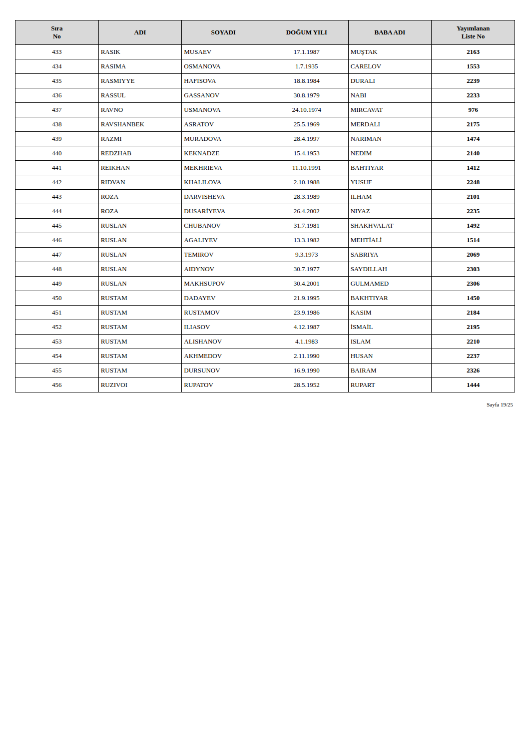| Sıra No | ADI | SOYADI | DOĞUM YILI | BABA ADI | Yayımlanan Liste No |
| --- | --- | --- | --- | --- | --- |
| 433 | RASIK | MUSAEV | 17.1.1987 | MUŞTAK | 2163 |
| 434 | RASIMA | OSMANOVA | 1.7.1935 | CARELOV | 1553 |
| 435 | RASMIYYE | HAFISOVA | 18.8.1984 | DURALI | 2239 |
| 436 | RASSUL | GASSANOV | 30.8.1979 | NABI | 2233 |
| 437 | RAVNO | USMANOVA | 24.10.1974 | MIRCAVAT | 976 |
| 438 | RAVSHANBEK | ASRATOV | 25.5.1969 | MERDALI | 2175 |
| 439 | RAZMI | MURADOVA | 28.4.1997 | NARIMAN | 1474 |
| 440 | REDZHAB | KEKNADZE | 15.4.1953 | NEDIM | 2140 |
| 441 | REIKHAN | MEKHRIEVA | 11.10.1991 | BAHTIYAR | 1412 |
| 442 | RIDVAN | KHALILOVA | 2.10.1988 | YUSUF | 2248 |
| 443 | ROZA | DARVISHEVA | 28.3.1989 | ILHAM | 2101 |
| 444 | ROZA | DUSARİYEVA | 26.4.2002 | NIYAZ | 2235 |
| 445 | RUSLAN | CHUBANOV | 31.7.1981 | SHAKHVALAT | 1492 |
| 446 | RUSLAN | AGALIYEV | 13.3.1982 | MEHTİALİ | 1514 |
| 447 | RUSLAN | TEMIROV | 9.3.1973 | SABRIYA | 2069 |
| 448 | RUSLAN | AIDYNOV | 30.7.1977 | SAYDILLAH | 2303 |
| 449 | RUSLAN | MAKHSUPOV | 30.4.2001 | GULMAMED | 2306 |
| 450 | RUSTAM | DADAYEV | 21.9.1995 | BAKHTIYAR | 1450 |
| 451 | RUSTAM | RUSTAMOV | 23.9.1986 | KASIM | 2184 |
| 452 | RUSTAM | ILIASOV | 4.12.1987 | İSMAİL | 2195 |
| 453 | RUSTAM | ALISHANOV | 4.1.1983 | ISLAM | 2210 |
| 454 | RUSTAM | AKHMEDOV | 2.11.1990 | HUSAN | 2237 |
| 455 | RUSTAM | DURSUNOV | 16.9.1990 | BAIRAM | 2326 |
| 456 | RUZIVOI | RUPATOV | 28.5.1952 | RUPART | 1444 |
Sayfa 19/25